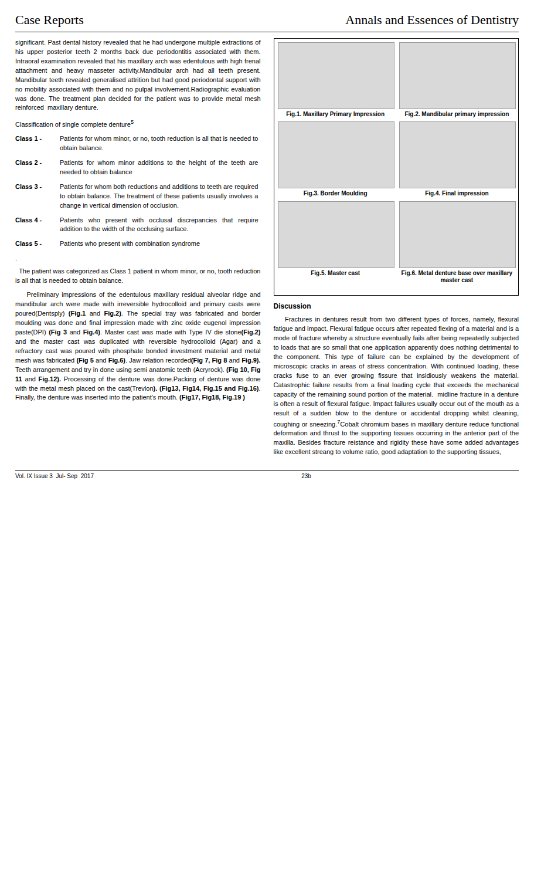Case Reports
Annals and Essences of Dentistry
significant. Past dental history revealed that he had undergone multiple extractions of his upper posterior teeth 2 months back due periodontitis associated with them. Intraoral examination revealed that his maxillary arch was edentulous with high frenal attachment and heavy masseter activity.Mandibular arch had all teeth present. Mandibular teeth revealed generalised attrition but had good periodontal support with no mobility associated with them and no pulpal involvement.Radiographic evaluation was done. The treatment plan decided for the patient was to provide metal mesh reinforced maxillary denture.
Classification of single complete denture5
| Class 1 - | Patients for whom minor, or no, tooth reduction is all that is needed to obtain balance. |
| Class 2 - | Patients for whom minor additions to the height of the teeth are needed to obtain balance |
| Class 3 - | Patients for whom both reductions and additions to teeth are required to obtain balance. The treatment of these patients usually involves a change in vertical dimension of occlusion. |
| Class 4 - | Patients who present with occlusal discrepancies that require addition to the width of the occlusing surface. |
| Class 5 - | Patients who present with combination syndrome |
.
The patient was categorized as Class 1 patient in whom minor, or no, tooth reduction is all that is needed to obtain balance.
Preliminary impressions of the edentulous maxillary residual alveolar ridge and mandibular arch were made with irreversible hydrocolloid and primary casts were poured(Dentsply) (Fig.1 and Fig.2). The special tray was fabricated and border moulding was done and final impression made with zinc oxide eugenol impression paste(DPI) (Fig 3 and Fig.4). Master cast was made with Type IV die stone(Fig.2) and the master cast was duplicated with reversible hydrocolloid (Agar) and a refractory cast was poured with phosphate bonded investment material and metal mesh was fabricated (Fig 5 and Fig.6). Jaw relation recorded(Fig 7, Fig 8 and Fig.9). Teeth arrangement and try in done using semi anatomic teeth (Acryrock). (Fig 10, Fig 11 and Fig.12). Processing of the denture was done.Packing of denture was done with the metal mesh placed on the cast(Trevlon). (Fig13, Fig14, Fig.15 and Fig.16). Finally, the denture was inserted into the patient's mouth. (Fig17, Fig18, Fig.19 )
Fig.1. Maxillary Primary Impression
Fig.2. Mandibular primary impression
Fig.3. Border Moulding
Fig.4. Final impression
Fig.5. Master cast
Fig.6. Metal denture base over maxillary master cast
Discussion
Fractures in dentures result from two different types of forces, namely, flexural fatigue and impact. Flexural fatigue occurs after repeated flexing of a material and is a mode of fracture whereby a structure eventually fails after being repeatedly subjected to loads that are so small that one application apparently does nothing detrimental to the component. This type of failure can be explained by the development of microscopic cracks in areas of stress concentration. With continued loading, these cracks fuse to an ever growing fissure that insidiously weakens the material. Catastrophic failure results from a final loading cycle that exceeds the mechanical capacity of the remaining sound portion of the material. midline fracture in a denture is often a result of flexural fatigue. Impact failures usually occur out of the mouth as a result of a sudden blow to the denture or accidental dropping whilst cleaning, coughing or sneezing.7Cobalt chromium bases in maxillary denture reduce functional deformation and thrust to the supporting tissues occurring in the anterior part of the maxilla. Besides fracture reistance and rigidity these have some added advantages like excellent streang to volume ratio, good adaptation to the supporting tissues,
Vol. IX Issue 3 Jul- Sep 2017
23b